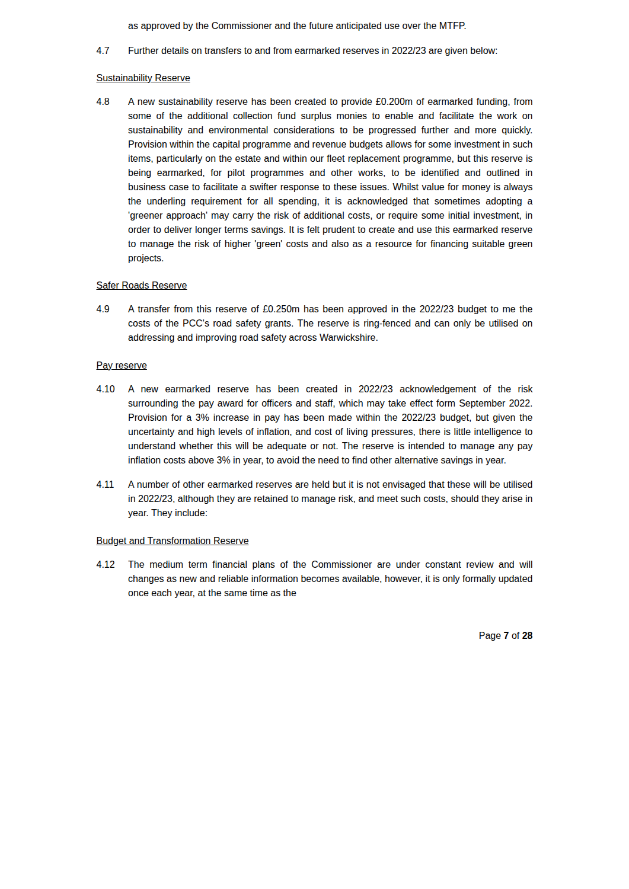as approved by the Commissioner and the future anticipated use over the MTFP.
4.7
Further details on transfers to and from earmarked reserves in 2022/23 are given below:
Sustainability Reserve
4.8
A new sustainability reserve has been created to provide £0.200m of earmarked funding, from some of the additional collection fund surplus monies to enable and facilitate the work on sustainability and environmental considerations to be progressed further and more quickly. Provision within the capital programme and revenue budgets allows for some investment in such items, particularly on the estate and within our fleet replacement programme, but this reserve is being earmarked, for pilot programmes and other works, to be identified and outlined in business case to facilitate a swifter response to these issues. Whilst value for money is always the underling requirement for all spending, it is acknowledged that sometimes adopting a 'greener approach' may carry the risk of additional costs, or require some initial investment, in order to deliver longer terms savings. It is felt prudent to create and use this earmarked reserve to manage the risk of higher 'green' costs and also as a resource for financing suitable green projects.
Safer Roads Reserve
4.9
A transfer from this reserve of £0.250m has been approved in the 2022/23 budget to me the costs of the PCC's road safety grants. The reserve is ring-fenced and can only be utilised on addressing and improving road safety across Warwickshire.
Pay reserve
4.10
A new earmarked reserve has been created in 2022/23 acknowledgement of the risk surrounding the pay award for officers and staff, which may take effect form September 2022. Provision for a 3% increase in pay has been made within the 2022/23 budget, but given the uncertainty and high levels of inflation, and cost of living pressures, there is little intelligence to understand whether this will be adequate or not. The reserve is intended to manage any pay inflation costs above 3% in year, to avoid the need to find other alternative savings in year.
4.11
A number of other earmarked reserves are held but it is not envisaged that these will be utilised in 2022/23, although they are retained to manage risk, and meet such costs, should they arise in year. They include:
Budget and Transformation Reserve
4.12
The medium term financial plans of the Commissioner are under constant review and will changes as new and reliable information becomes available, however, it is only formally updated once each year, at the same time as the
Page 7 of 28